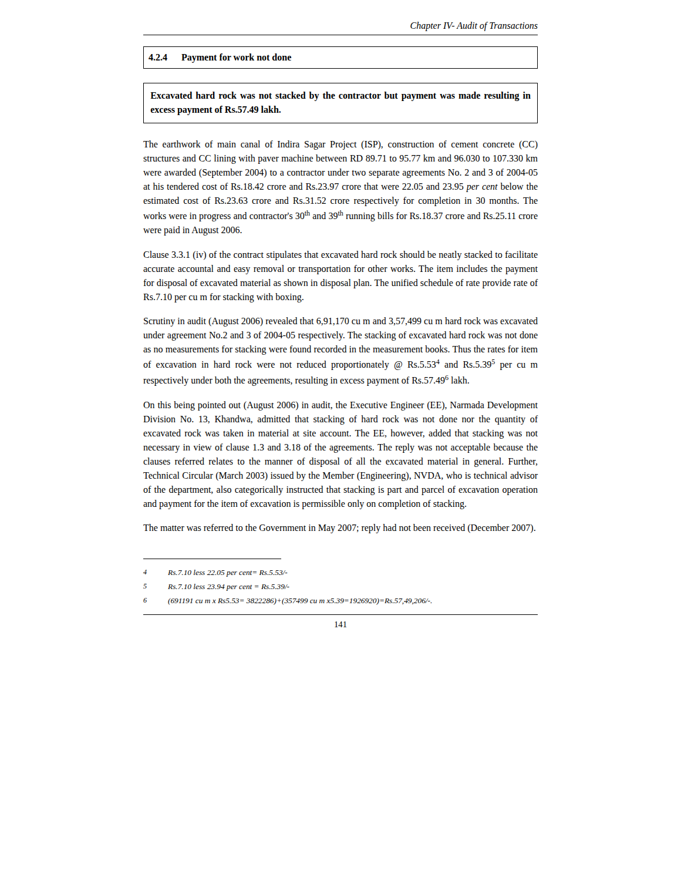Chapter IV- Audit of Transactions
4.2.4 Payment for work not done
Excavated hard rock was not stacked by the contractor but payment was made resulting in excess payment of Rs.57.49 lakh.
The earthwork of main canal of Indira Sagar Project (ISP), construction of cement concrete (CC) structures and CC lining with paver machine between RD 89.71 to 95.77 km and 96.030 to 107.330 km were awarded (September 2004) to a contractor under two separate agreements No. 2 and 3 of 2004-05 at his tendered cost of Rs.18.42 crore and Rs.23.97 crore that were 22.05 and 23.95 per cent below the estimated cost of Rs.23.63 crore and Rs.31.52 crore respectively for completion in 30 months. The works were in progress and contractor's 30th and 39th running bills for Rs.18.37 crore and Rs.25.11 crore were paid in August 2006.
Clause 3.3.1 (iv) of the contract stipulates that excavated hard rock should be neatly stacked to facilitate accurate accountal and easy removal or transportation for other works. The item includes the payment for disposal of excavated material as shown in disposal plan. The unified schedule of rate provide rate of Rs.7.10 per cu m for stacking with boxing.
Scrutiny in audit (August 2006) revealed that 6,91,170 cu m and 3,57,499 cu m hard rock was excavated under agreement No.2 and 3 of 2004-05 respectively. The stacking of excavated hard rock was not done as no measurements for stacking were found recorded in the measurement books. Thus the rates for item of excavation in hard rock were not reduced proportionately @ Rs.5.534 and Rs.5.395 per cu m respectively under both the agreements, resulting in excess payment of Rs.57.496 lakh.
On this being pointed out (August 2006) in audit, the Executive Engineer (EE), Narmada Development Division No. 13, Khandwa, admitted that stacking of hard rock was not done nor the quantity of excavated rock was taken in material at site account. The EE, however, added that stacking was not necessary in view of clause 1.3 and 3.18 of the agreements. The reply was not acceptable because the clauses referred relates to the manner of disposal of all the excavated material in general. Further, Technical Circular (March 2003) issued by the Member (Engineering), NVDA, who is technical advisor of the department, also categorically instructed that stacking is part and parcel of excavation operation and payment for the item of excavation is permissible only on completion of stacking.
The matter was referred to the Government in May 2007; reply had not been received (December 2007).
| 4 | Rs.7.10 less 22.05 per cent= Rs.5.53/- |
| 5 | Rs.7.10 less 23.94 per cent = Rs.5.39/- |
| 6 | (691191 cu m x Rs5.53= 3822286)+(357499 cu m x5.39=1926920)=Rs.57,49,206/-. |
141